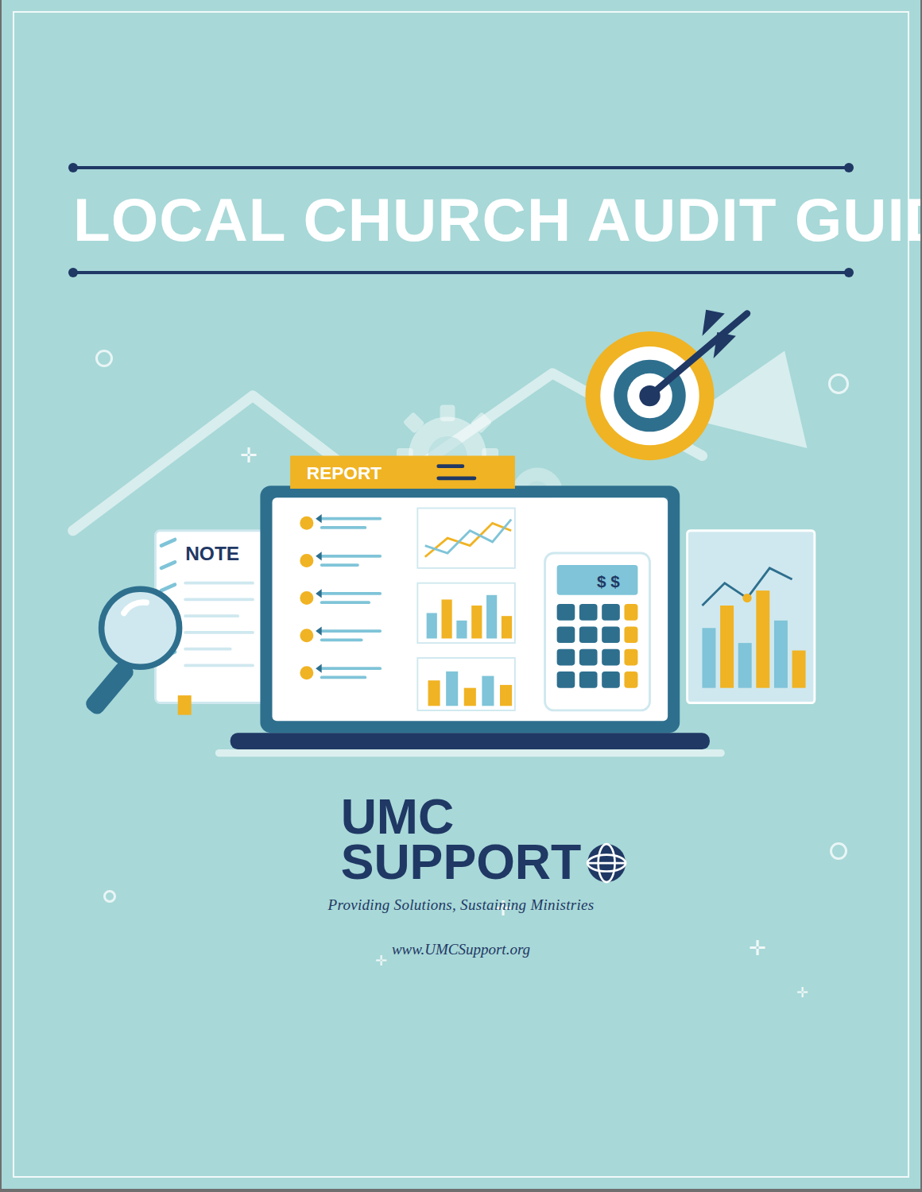✛ ✛ ✛ ✛ ✛ ✛
Local Church Audit Guide
NOTE REPORT $ $
UMC Support
Providing Solutions, Sustaining Ministries
www.UMCSupport.org